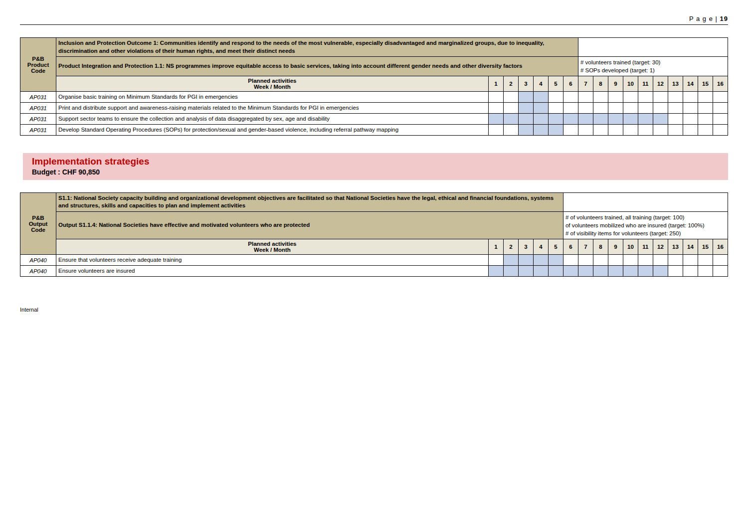P a g e | 19
| P&B Product Code | Inclusion and Protection Outcome 1: Communities identify and respond to the needs of the most vulnerable, especially disadvantaged and marginalized groups, due to inequality, discrimination and other violations of their human rights, and meet their distinct needs | |
| Product Integration and Protection 1.1: NS programmes improve equitable access to basic services, taking into account different gender needs and other diversity factors | # volunteers trained (target: 30) # SOPs developed (target: 1) |
| Planned activities Week / Month | 1 | 2 | 3 | 4 | 5 | 6 | 7 | 8 | 9 | 10 | 11 | 12 | 13 | 14 | 15 | 16 |
| AP031 | Organise basic training on Minimum Standards for PGI in emergencies | | | | | | | | | | | | | | | | |
| AP031 | Print and distribute support and awareness-raising materials related to the Minimum Standards for PGI in emergencies | | | | | | | | | | | | | | | | |
| AP031 | Support sector teams to ensure the collection and analysis of data disaggregated by sex, age and disability | | | | | | | | | | | | | | | | |
| AP031 | Develop Standard Operating Procedures (SOPs) for protection/sexual and gender-based violence, including referral pathway mapping | | | | | | | | | | | | | | | | |
Implementation strategies
Budget : CHF 90,850
| P&B Output Code | S1.1: National Society capacity building and organizational development objectives are facilitated so that National Societies have the legal, ethical and financial foundations, systems and structures, skills and capacities to plan and implement activities | |
| Output S1.1.4: National Societies have effective and motivated volunteers who are protected | # of volunteers trained, all training (target: 100) of volunteers mobilized who are insured (target: 100%) # of visibility items for volunteers (target: 250) |
| Planned activities Week / Month | 1 | 2 | 3 | 4 | 5 | 6 | 7 | 8 | 9 | 10 | 11 | 12 | 13 | 14 | 15 | 16 |
| AP040 | Ensure that volunteers receive adequate training | | | | | | | | | | | | | | | | |
| AP040 | Ensure volunteers are insured | | | | | | | | | | | | | | | | |
Internal